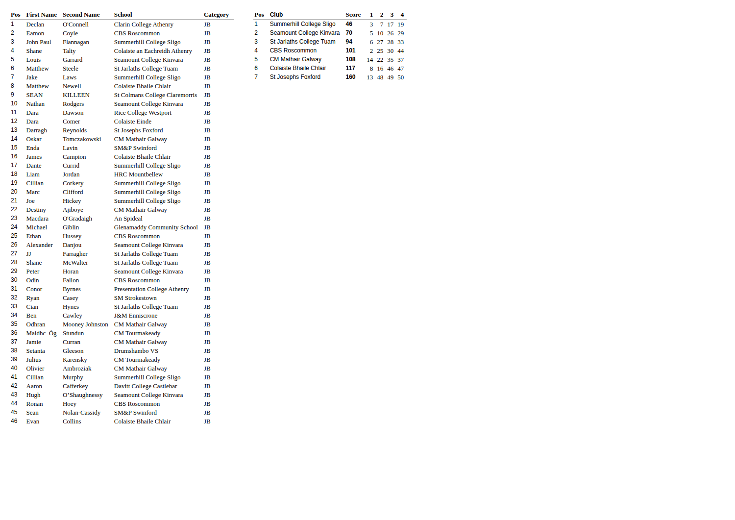| Pos | First Name | Second Name | School | Category |
| --- | --- | --- | --- | --- |
| 1 | Declan | O'Connell | Clarin College Athenry | JB |
| 2 | Eamon | Coyle | CBS Roscommon | JB |
| 3 | John Paul | Flannagan | Summerhill College Sligo | JB |
| 4 | Shane | Talty | Colaiste an Eachreidh Athenry | JB |
| 5 | Louis | Garrard | Seamount College Kinvara | JB |
| 6 | Matthew | Steele | St Jarlaths College Tuam | JB |
| 7 | Jake | Laws | Summerhill College Sligo | JB |
| 8 | Matthew | Newell | Colaiste Bhaile Chlair | JB |
| 9 | SEAN | KILLEEN | St Colmans College Claremorris | JB |
| 10 | Nathan | Rodgers | Seamount College Kinvara | JB |
| 11 | Dara | Dawson | Rice College Westport | JB |
| 12 | Dara | Comer | Colaiste Einde | JB |
| 13 | Darragh | Reynolds | St Josephs Foxford | JB |
| 14 | Oskar | Tomczakowski | CM Mathair Galway | JB |
| 15 | Enda | Lavin | SM&P Swinford | JB |
| 16 | James | Campion | Colaiste Bhaile Chlair | JB |
| 17 | Dante | Currid | Summerhill College Sligo | JB |
| 18 | Liam | Jordan | HRC Mountbellew | JB |
| 19 | Cillian | Corkery | Summerhill College Sligo | JB |
| 20 | Marc | Clifford | Summerhill College Sligo | JB |
| 21 | Joe | Hickey | Summerhill College Sligo | JB |
| 22 | Destiny | Ajiboye | CM Mathair Galway | JB |
| 23 | Macdara | O'Gradaigh | An Spideal | JB |
| 24 | Michael | Giblin | Glenamaddy Community School | JB |
| 25 | Ethan | Hussey | CBS Roscommon | JB |
| 26 | Alexander | Danjou | Seamount College Kinvara | JB |
| 27 | JJ | Farragher | St Jarlaths College Tuam | JB |
| 28 | Shane | McWalter | St Jarlaths College Tuam | JB |
| 29 | Peter | Horan | Seamount College Kinvara | JB |
| 30 | Odin | Fallon | CBS Roscommon | JB |
| 31 | Conor | Byrnes | Presentation College Athenry | JB |
| 32 | Ryan | Casey | SM Strokestown | JB |
| 33 | Cian | Hynes | St Jarlaths College Tuam | JB |
| 34 | Ben | Cawley | J&M Enniscrone | JB |
| 35 | Odhran | Mooney Johnston | CM Mathair Galway | JB |
| 36 | Maidhc Óg | Stundun | CM Tourmakeady | JB |
| 37 | Jamie | Curran | CM Mathair Galway | JB |
| 38 | Setanta | Gleeson | Drumshambo VS | JB |
| 39 | Julius | Karensky | CM Tourmakeady | JB |
| 40 | Olivier | Ambroziak | CM Mathair Galway | JB |
| 41 | Cillian | Murphy | Summerhill College Sligo | JB |
| 42 | Aaron | Cafferkey | Davitt College Castlebar | JB |
| 43 | Hugh | O’Shaughnessy | Seamount College Kinvara | JB |
| 44 | Ronan | Hoey | CBS Roscommon | JB |
| 45 | Sean | Nolan-Cassidy | SM&P Swinford | JB |
| 46 | Evan | Collins | Colaiste Bhaile Chlair | JB |
| Pos | Club | Score | 1 | 2 | 3 | 4 |
| --- | --- | --- | --- | --- | --- | --- |
| 1 | Summerhill College Sligo | 46 | 3 | 7 | 17 | 19 |
| 2 | Seamount College Kinvara | 70 | 5 | 10 | 26 | 29 |
| 3 | St Jarlaths College Tuam | 94 | 6 | 27 | 28 | 33 |
| 4 | CBS Roscommon | 101 | 2 | 25 | 30 | 44 |
| 5 | CM Mathair Galway | 108 | 14 | 22 | 35 | 37 |
| 6 | Colaiste Bhaile Chlair | 117 | 8 | 16 | 46 | 47 |
| 7 | St Josephs Foxford | 160 | 13 | 48 | 49 | 50 |